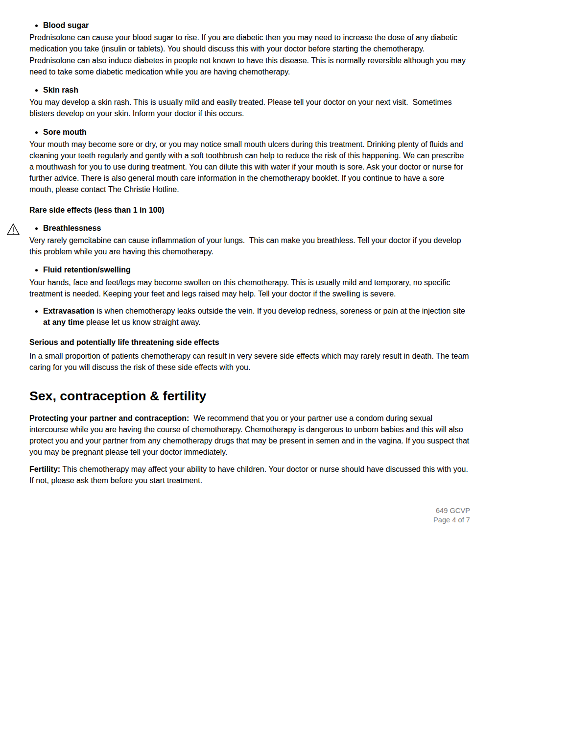Blood sugar
Prednisolone can cause your blood sugar to rise. If you are diabetic then you may need to increase the dose of any diabetic medication you take (insulin or tablets). You should discuss this with your doctor before starting the chemotherapy. Prednisolone can also induce diabetes in people not known to have this disease. This is normally reversible although you may need to take some diabetic medication while you are having chemotherapy.
Skin rash
You may develop a skin rash. This is usually mild and easily treated. Please tell your doctor on your next visit. Sometimes blisters develop on your skin. Inform your doctor if this occurs.
Sore mouth
Your mouth may become sore or dry, or you may notice small mouth ulcers during this treatment. Drinking plenty of fluids and cleaning your teeth regularly and gently with a soft toothbrush can help to reduce the risk of this happening. We can prescribe a mouthwash for you to use during treatment. You can dilute this with water if your mouth is sore. Ask your doctor or nurse for further advice. There is also general mouth care information in the chemotherapy booklet. If you continue to have a sore mouth, please contact The Christie Hotline.
Rare side effects (less than 1 in 100)
Breathlessness
Very rarely gemcitabine can cause inflammation of your lungs. This can make you breathless. Tell your doctor if you develop this problem while you are having this chemotherapy.
Fluid retention/swelling
Your hands, face and feet/legs may become swollen on this chemotherapy. This is usually mild and temporary, no specific treatment is needed. Keeping your feet and legs raised may help. Tell your doctor if the swelling is severe.
Extravasation is when chemotherapy leaks outside the vein. If you develop redness, soreness or pain at the injection site at any time please let us know straight away.
Serious and potentially life threatening side effects
In a small proportion of patients chemotherapy can result in very severe side effects which may rarely result in death. The team caring for you will discuss the risk of these side effects with you.
Sex, contraception & fertility
Protecting your partner and contraception: We recommend that you or your partner use a condom during sexual intercourse while you are having the course of chemotherapy. Chemotherapy is dangerous to unborn babies and this will also protect you and your partner from any chemotherapy drugs that may be present in semen and in the vagina. If you suspect that you may be pregnant please tell your doctor immediately.
Fertility: This chemotherapy may affect your ability to have children. Your doctor or nurse should have discussed this with you. If not, please ask them before you start treatment.
649 GCVP
Page 4 of 7